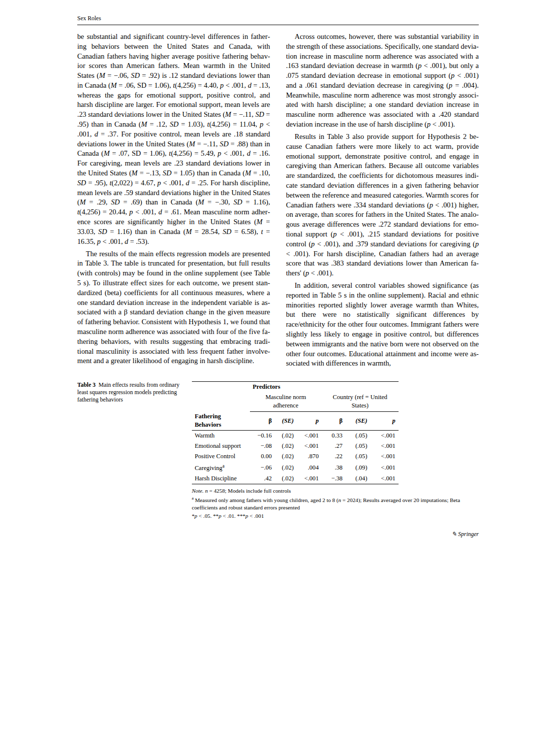Sex Roles
be substantial and significant country-level differences in fathering behaviors between the United States and Canada, with Canadian fathers having higher average positive fathering behavior scores than American fathers. Mean warmth in the United States (M = −.06, SD = .92) is .12 standard deviations lower than in Canada (M = .06, SD = 1.06), t(4,256) = 4.40, p < .001, d = .13, whereas the gaps for emotional support, positive control, and harsh discipline are larger. For emotional support, mean levels are .23 standard deviations lower in the United States (M = −.11, SD = .95) than in Canada (M = .12, SD = 1.03), t(4,256) = 11.04, p < .001, d = .37. For positive control, mean levels are .18 standard deviations lower in the United States (M = −.11, SD = .88) than in Canada (M = .07, SD = 1.06), t(4,256) = 5.49, p < .001, d = .16. For caregiving, mean levels are .23 standard deviations lower in the United States (M = −.13, SD = 1.05) than in Canada (M = .10, SD = .95), t(2,022) = 4.67, p < .001, d = .25. For harsh discipline, mean levels are .59 standard deviations higher in the United States (M = .29, SD = .69) than in Canada (M = −.30, SD = 1.16), t(4,256) = 20.44, p < .001, d = .61. Mean masculine norm adherence scores are significantly higher in the United States (M = 33.03, SD = 1.16) than in Canada (M = 28.54, SD = 6.58), t = 16.35, p < .001, d = .53).
The results of the main effects regression models are presented in Table 3. The table is truncated for presentation, but full results (with controls) may be found in the online supplement (see Table 5 s). To illustrate effect sizes for each outcome, we present standardized (beta) coefficients for all continuous measures, where a one standard deviation increase in the independent variable is associated with a β standard deviation change in the given measure of fathering behavior. Consistent with Hypothesis 1, we found that masculine norm adherence was associated with four of the five fathering behaviors, with results suggesting that embracing traditional masculinity is associated with less frequent father involvement and a greater likelihood of engaging in harsh discipline.
Across outcomes, however, there was substantial variability in the strength of these associations. Specifically, one standard deviation increase in masculine norm adherence was associated with a .163 standard deviation decrease in warmth (p < .001), but only a .075 standard deviation decrease in emotional support (p < .001) and a .061 standard deviation decrease in caregiving (p = .004). Meanwhile, masculine norm adherence was most strongly associated with harsh discipline; a one standard deviation increase in masculine norm adherence was associated with a .420 standard deviation increase in the use of harsh discipline (p < .001).
Results in Table 3 also provide support for Hypothesis 2 because Canadian fathers were more likely to act warm, provide emotional support, demonstrate positive control, and engage in caregiving than American fathers. Because all outcome variables are standardized, the coefficients for dichotomous measures indicate standard deviation differences in a given fathering behavior between the reference and measured categories. Warmth scores for Canadian fathers were .334 standard deviations (p < .001) higher, on average, than scores for fathers in the United States. The analogous average differences were .272 standard deviations for emotional support (p < .001), .215 standard deviations for positive control (p < .001), and .379 standard deviations for caregiving (p < .001). For harsh discipline, Canadian fathers had an average score that was .383 standard deviations lower than American fathers' (p < .001).
In addition, several control variables showed significance (as reported in Table 5 s in the online supplement). Racial and ethnic minorities reported slightly lower average warmth than Whites, but there were no statistically significant differences by race/ethnicity for the other four outcomes. Immigrant fathers were slightly less likely to engage in positive control, but differences between immigrants and the native born were not observed on the other four outcomes. Educational attainment and income were associated with differences in warmth,
Table 3 Main effects results from ordinary least squares regression models predicting fathering behaviors
| | Predictors |
| --- | --- |
| | Masculine norm adherence | Country (ref = United States) |
| Fathering Behaviors | β | (SE) | p | β | (SE) | p |
| Warmth | −0.16 | (.02) | <.001 | 0.33 | (.05) | <.001 |
| Emotional support | −.08 | (.02) | <.001 | .27 | (.05) | <.001 |
| Positive Control | 0.00 | (.02) | .870 | .22 | (.05) | <.001 |
| Caregiving a | −.06 | (.02) | .004 | .38 | (.09) | <.001 |
| Harsh Discipline | .42 | (.02) | <.001 | −.38 | (.04) | <.001 |
Note. n = 4258; Models include full controls
a Measured only among fathers with young children, aged 2 to 8 (n = 2024); Results averaged over 20 imputations; Beta coefficients and robust standard errors presented
*p < .05. **p < .01. ***p < .001
✎ Springer